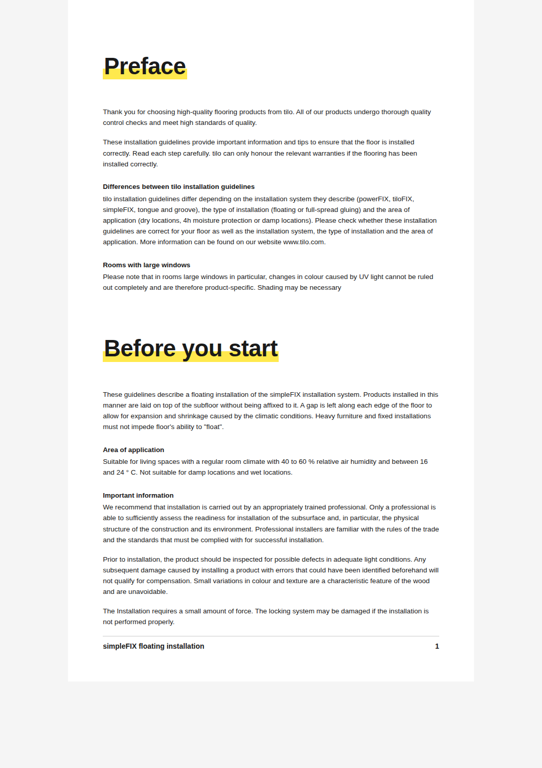Preface
Thank you for choosing high-quality flooring products from tilo. All of our products undergo thorough quality control checks and meet high standards of quality.
These installation guidelines provide important information and tips to ensure that the floor is installed correctly. Read each step carefully. tilo can only honour the relevant warranties if the flooring has been installed correctly.
Differences between tilo installation guidelines
tilo installation guidelines differ depending on the installation system they describe (powerFIX, tiloFIX, simpleFIX, tongue and groove), the type of installation (floating or full-spread gluing) and the area of application (dry locations, 4h moisture protection or damp locations). Please check whether these installation guidelines are correct for your floor as well as the installation system, the type of installation and the area of application. More information can be found on our website www.tilo.com.
Rooms with large windows
Please note that in rooms large windows in particular, changes in colour caused by UV light cannot be ruled out completely and are therefore product-specific. Shading may be necessary
Before you start
These guidelines describe a floating installation of the simpleFIX installation system. Products installed in this manner are laid on top of the subfloor without being affixed to it. A gap is left along each edge of the floor to allow for expansion and shrinkage caused by the climatic conditions. Heavy furniture and fixed installations must not impede floor's ability to "float".
Area of application
Suitable for living spaces with a regular room climate with 40 to 60 % relative air humidity and between 16 and 24 ° C. Not suitable for damp locations and wet locations.
Important information
We recommend that installation is carried out by an appropriately trained professional. Only a professional is able to sufficiently assess the readiness for installation of the subsurface and, in particular, the physical structure of the construction and its environment. Professional installers are familiar with the rules of the trade and the standards that must be complied with for successful installation.
Prior to installation, the product should be inspected for possible defects in adequate light conditions. Any subsequent damage caused by installing a product with errors that could have been identified beforehand will not qualify for compensation. Small variations in colour and texture are a characteristic feature of the wood and are unavoidable.
The Installation requires a small amount of force. The locking system may be damaged if the installation is not performed properly.
simpleFIX floating installation 1